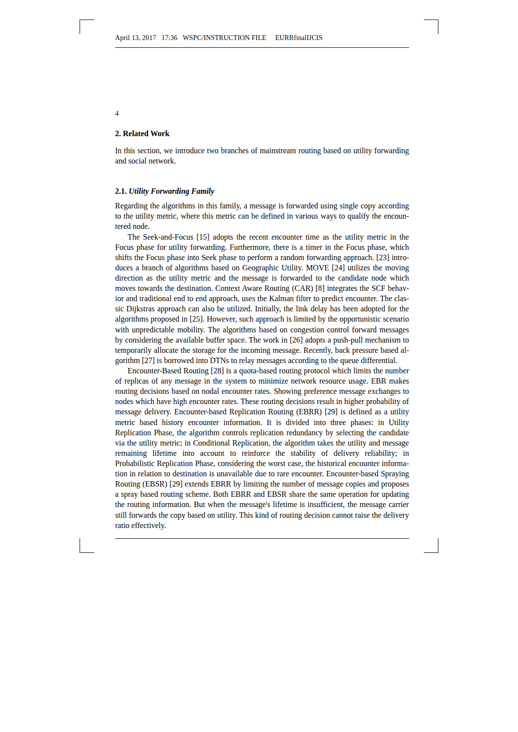April 13, 2017 17:36 WSPC/INSTRUCTION FILE EURRfinalIJCIS
4
2. Related Work
In this section, we introduce two branches of mainstream routing based on utility forwarding and social network.
2.1. Utility Forwarding Family
Regarding the algorithms in this family, a message is forwarded using single copy according to the utility metric, where this metric can be defined in various ways to qualify the encountered node.
The Seek-and-Focus [15] adopts the recent encounter time as the utility metric in the Focus phase for utility forwarding. Furthermore, there is a timer in the Focus phase, which shifts the Focus phase into Seek phase to perform a random forwarding approach. [23] introduces a branch of algorithms based on Geographic Utility. MOVE [24] utilizes the moving direction as the utility metric and the message is forwarded to the candidate node which moves towards the destination. Context Aware Routing (CAR) [8] integrates the SCF behavior and traditional end to end approach, uses the Kalman filter to predict encounter. The classic Dijkstras approach can also be utilized. Initially, the link delay has been adopted for the algorithms proposed in [25]. However, such approach is limited by the opportunistic scenario with unpredictable mobility. The algorithms based on congestion control forward messages by considering the available buffer space. The work in [26] adopts a push-pull mechanism to temporarily allocate the storage for the incoming message. Recently, back pressure based algorithm [27] is borrowed into DTNs to relay messages according to the queue differential.
Encounter-Based Routing [28] is a quota-based routing protocol which limits the number of replicas of any message in the system to minimize network resource usage. EBR makes routing decisions based on nodal encounter rates. Showing preference message exchanges to nodes which have high encounter rates. These routing decisions result in higher probability of message delivery. Encounter-based Replication Routing (EBRR) [29] is defined as a utility metric based history encounter information. It is divided into three phases: in Utility Replication Phase, the algorithm controls replication redundancy by selecting the candidate via the utility metric; in Conditional Replication, the algorithm takes the utility and message remaining lifetime into account to reinforce the stability of delivery reliability; in Probabilistic Replication Phase, considering the worst case, the historical encounter information in relation to destination is unavailable due to rare encounter. Encounter-based Spraying Routing (EBSR) [29] extends EBRR by limiting the number of message copies and proposes a spray based routing scheme. Both EBRR and EBSR share the same operation for updating the routing information. But when the message's lifetime is insufficient, the message carrier still forwards the copy based on utility. This kind of routing decision cannot raise the delivery ratio effectively.